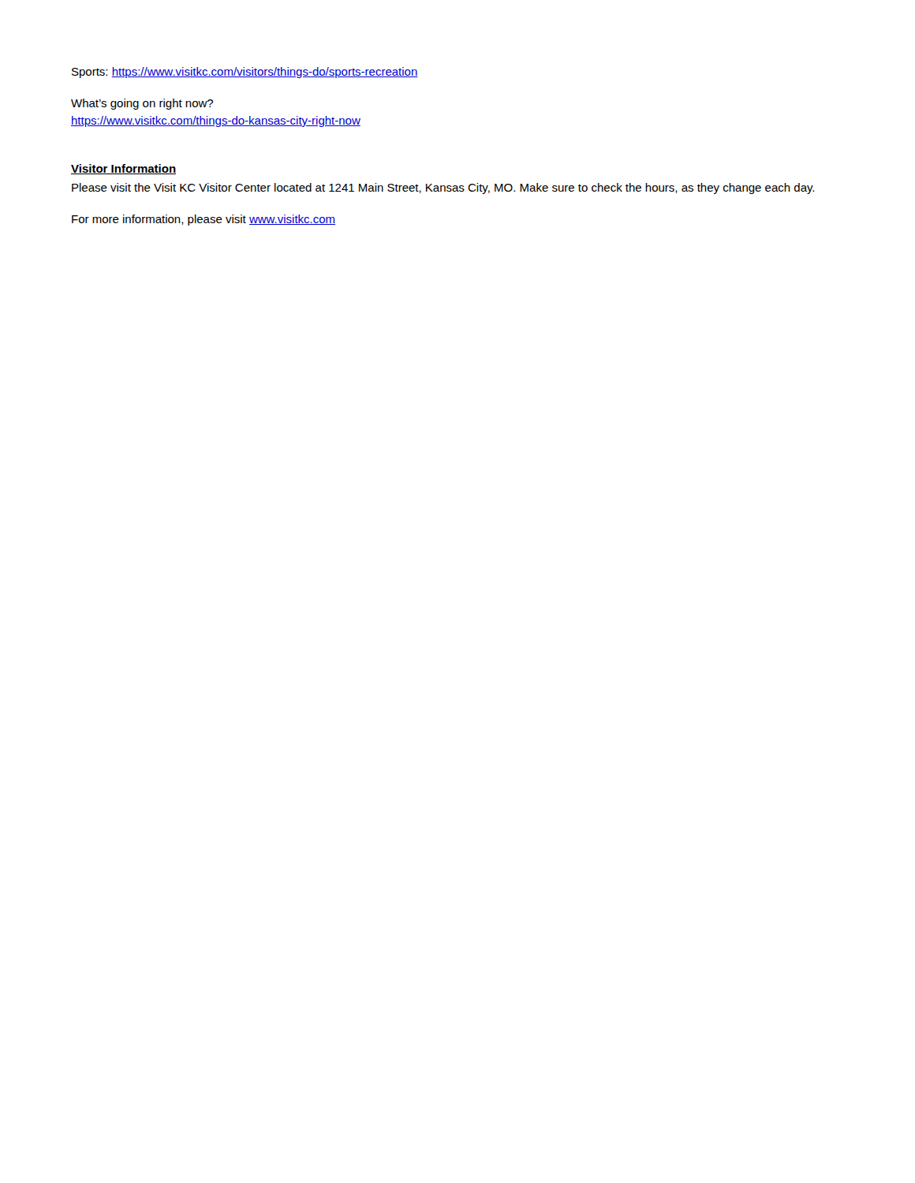Sports: https://www.visitkc.com/visitors/things-do/sports-recreation
What’s going on right now?
https://www.visitkc.com/things-do-kansas-city-right-now
Visitor Information
Please visit the Visit KC Visitor Center located at 1241 Main Street, Kansas City, MO. Make sure to check the hours, as they change each day.
For more information, please visit www.visitkc.com